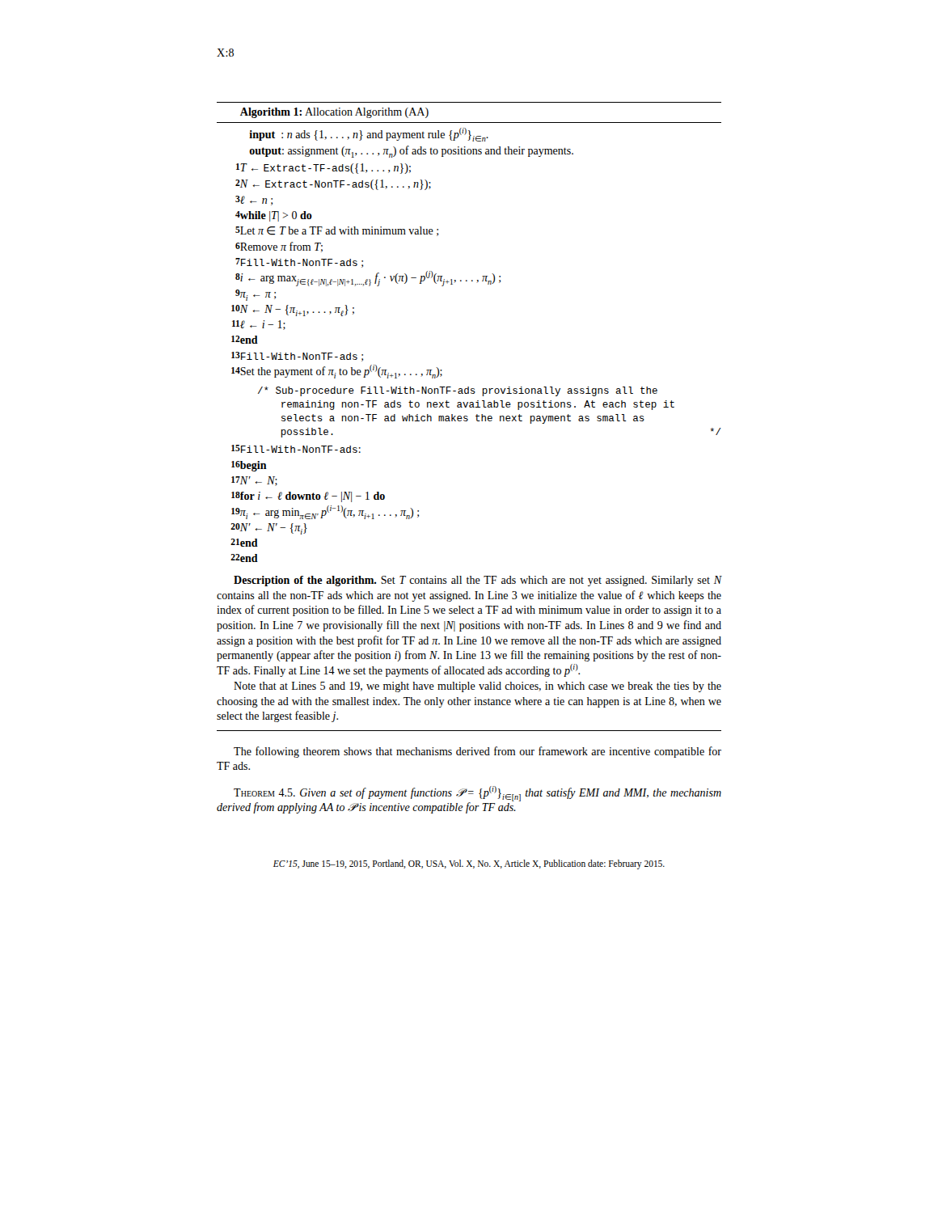X:8
Algorithm 1: Allocation Algorithm (AA)
input : n ads {1, . . . , n} and payment rule {p(i)}i∈n.
output: assignment (π1, . . . , πn) of ads to positions and their payments.
| 1 | T ← Extract-TF-ads ({1, . . . , n }); |
| 2 | N ← Extract-NonTF-ads ({1, . . . , n }); |
| 3 | ℓ ← n ; |
| 4 | while / T / > 0 do |
| 5 | Let π ∈ T be a TF ad with minimum value ; |
| 6 | Remove π from T ; |
| 7 | Fill-With-NonTF-ads ; |
| 8 | i ← arg max j ∈{ ℓ −/ N /, ℓ −/ N /+1,..., ℓ } f j · v ( π ) − p ( j ) ( π j +1 , . . . , π n ) ; |
| 9 | π i ← π ; |
| 10 | N ← N − { π i +1 , . . . , π ℓ } ; |
| 11 | ℓ ← i − 1; |
| 12 | end |
| 13 | Fill-With-NonTF-ads ; |
| 14 | Set the payment of π i to be p ( i ) ( π i +1 , . . . , π n ); |
| | /* Sub-procedure Fill-With-NonTF-ads provisionally assigns all the remaining non-TF ads to next available positions. At each step it selects a non-TF ad which makes the next payment as small as possible. */ |
| 15 | Fill-With-NonTF-ads : |
| 16 | begin |
| 17 | N′ ← N ; |
| 18 | for i ← ℓ downto ℓ − / N / − 1 do |
| 19 | π i ← arg min π ∈ N′ p ( i −1) ( π , π i +1 . . . , π n ) ; |
| 20 | N′ ← N′ − { π i } |
| 21 | end |
| 22 | end |
Description of the algorithm. Set T contains all the TF ads which are not yet assigned. Similarly set N contains all the non-TF ads which are not yet assigned. In Line 3 we initialize the value of ℓ which keeps the index of current position to be filled. In Line 5 we select a TF ad with minimum value in order to assign it to a position. In Line 7 we provisionally fill the next |N| positions with non-TF ads. In Lines 8 and 9 we find and assign a position with the best profit for TF ad π. In Line 10 we remove all the non-TF ads which are assigned permanently (appear after the position i) from N. In Line 13 we fill the remaining positions by the rest of non-TF ads. Finally at Line 14 we set the payments of allocated ads according to p(i).
Note that at Lines 5 and 19, we might have multiple valid choices, in which case we break the ties by the choosing the ad with the smallest index. The only other instance where a tie can happen is at Line 8, when we select the largest feasible j.
The following theorem shows that mechanisms derived from our framework are incentive compatible for TF ads.
Theorem 4.5. Given a set of payment functions 𝒫 = {p(i)}i∈[n] that satisfy EMI and MMI, the mechanism derived from applying AA to 𝒫 is incentive compatible for TF ads.
EC’15, June 15–19, 2015, Portland, OR, USA, Vol. X, No. X, Article X, Publication date: February 2015.